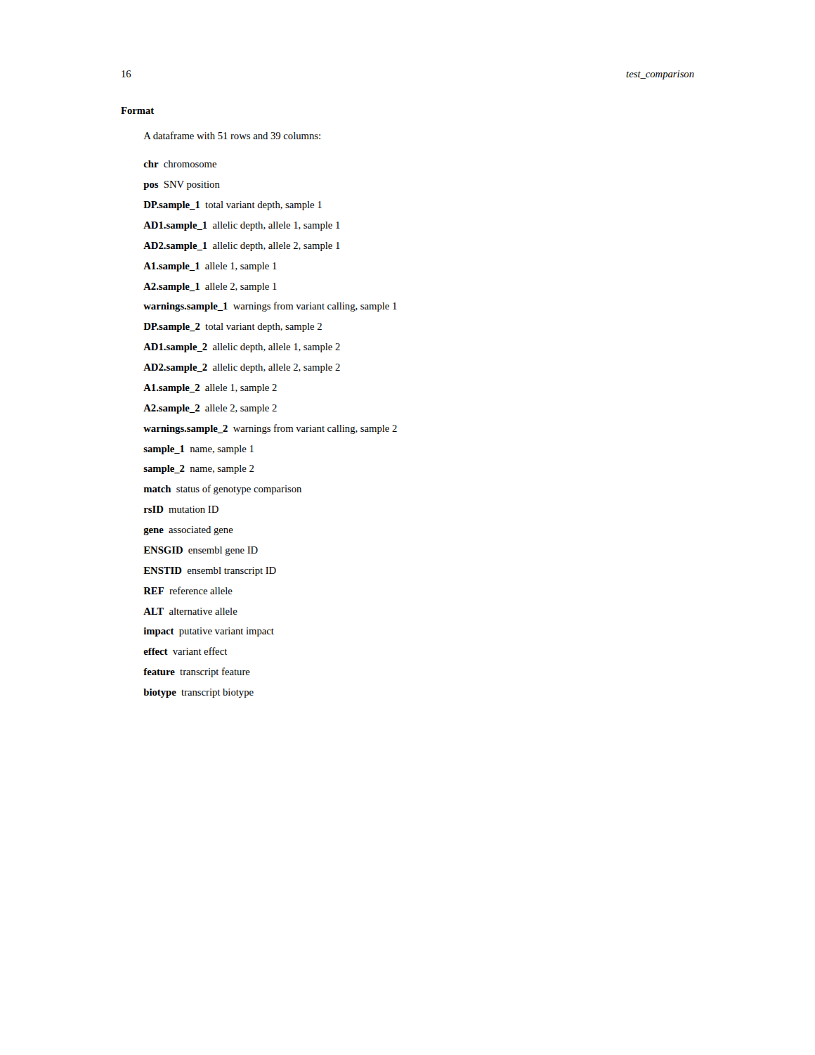16 test_comparison
Format
A dataframe with 51 rows and 39 columns:
chr
chromosome
pos
SNV position
DP.sample_1
total variant depth, sample 1
AD1.sample_1
allelic depth, allele 1, sample 1
AD2.sample_1
allelic depth, allele 2, sample 1
A1.sample_1
allele 1, sample 1
A2.sample_1
allele 2, sample 1
warnings.sample_1
warnings from variant calling, sample 1
DP.sample_2
total variant depth, sample 2
AD1.sample_2
allelic depth, allele 1, sample 2
AD2.sample_2
allelic depth, allele 2, sample 2
A1.sample_2
allele 1, sample 2
A2.sample_2
allele 2, sample 2
warnings.sample_2
warnings from variant calling, sample 2
sample_1
name, sample 1
sample_2
name, sample 2
match
status of genotype comparison
rsID
mutation ID
gene
associated gene
ENSGID
ensembl gene ID
ENSTID
ensembl transcript ID
REF
reference allele
ALT
alternative allele
impact
putative variant impact
effect
variant effect
feature
transcript feature
biotype
transcript biotype